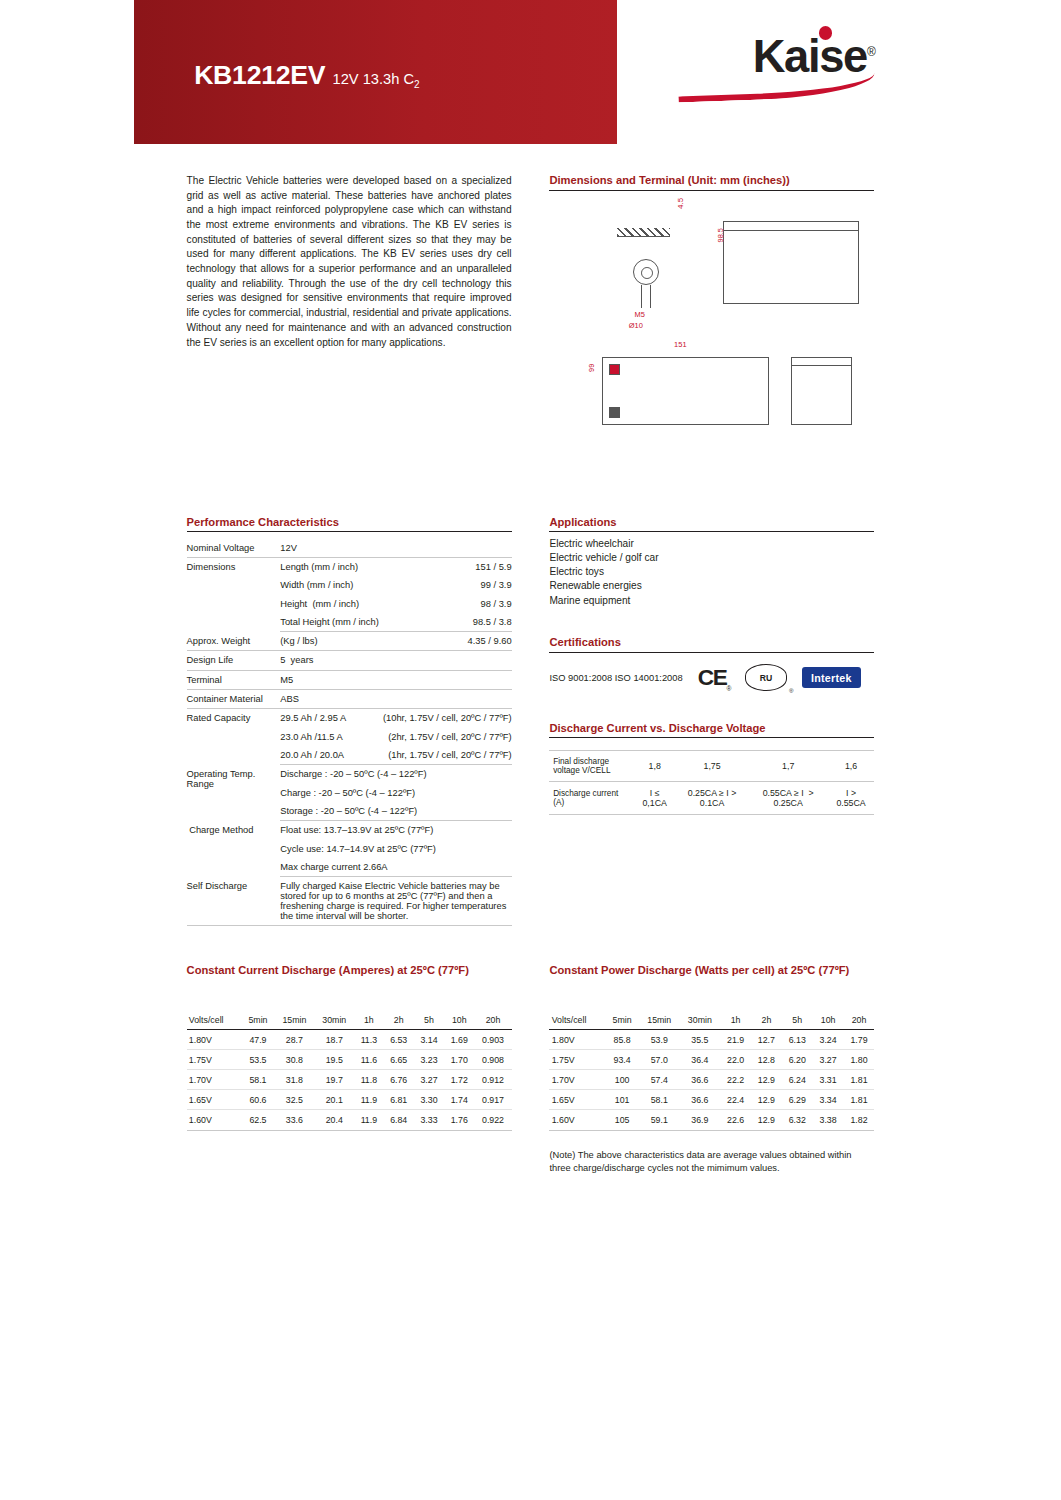KB1212EV 12V 13.3h C2
Kaise ®
The Electric Vehicle batteries were developed based on a specialized grid as well as active material. These batteries have anchored plates and a high impact reinforced polypropylene case which can withstand the most extreme environments and vibrations. The KB EV series is constituted of batteries of several different sizes so that they may be used for many different applications. The KB EV series uses dry cell technology that allows for a superior performance and an unparalleled quality and reliability. Through the use of the dry cell technology this series was designed for sensitive environments that require improved life cycles for commercial, industrial, residential and private applications. Without any need for maintenance and with an advanced construction the EV series is an excellent option for many applications.
Dimensions and Terminal (Unit: mm (inches))
4.5
M5
Ø10
98.5
151
99
Performance Characteristics
| Nominal Voltage | 12V |
| Dimensions | Length (mm / inch) | 151 / 5.9 |
| Width (mm / inch) | 99 / 3.9 |
| Height (mm / inch) | 98 / 3.9 |
| Total Height (mm / inch) | 98.5 / 3.8 |
| Approx. Weight | (Kg / lbs) | 4.35 / 9.60 |
| Design Life | 5 years |
| Terminal | M5 |
| Container Material | ABS |
| Rated Capacity | 29.5 Ah / 2.95 A | (10hr, 1.75V / cell, 20ºC / 77ºF) |
| 23.0 Ah /11.5 A | (2hr, 1.75V / cell, 20ºC / 77ºF) |
| 20.0 Ah / 20.0A | (1hr, 1.75V / cell, 20ºC / 77ºF) |
| Operating Temp. Range | Discharge : -20 – 50ºC (-4 – 122ºF) |
| Charge : -20 – 50ºC (-4 – 122ºF) |
| Storage : -20 – 50ºC (-4 – 122ºF) |
| Charge Method | Float use: 13.7–13.9V at 25ºC (77ºF) |
| Cycle use: 14.7–14.9V at 25ºC (77ºF) |
| Max charge current 2.66A |
| Self Discharge | Fully charged Kaise Electric Vehicle batteries may be stored for up to 6 months at 25ºC (77ºF) and then a freshening charge is required. For higher temperatures the time interval will be shorter. |
Applications
Electric wheelchair
Electric vehicle / golf car
Electric toys
Renewable energies
Marine equipment
Certifications
ISO 9001:2008 ISO 14001:2008 CE® RU® Intertek
Discharge Current vs. Discharge Voltage
| Final discharge voltage V/CELL | 1,8 | 1,75 | 1,7 | 1,6 |
| --- | --- | --- | --- | --- |
| Discharge current (A) | I ≤ 0,1CA | 0.25CA ≥ I > 0.1CA | 0.55CA ≥ I > 0.25CA | I > 0.55CA |
Constant Current Discharge (Amperes) at 25ºC (77ºF)
| Volts/cell | 5min | 15min | 30min | 1h | 2h | 5h | 10h | 20h |
| --- | --- | --- | --- | --- | --- | --- | --- | --- |
| 1.80V | 47.9 | 28.7 | 18.7 | 11.3 | 6.53 | 3.14 | 1.69 | 0.903 |
| 1.75V | 53.5 | 30.8 | 19.5 | 11.6 | 6.65 | 3.23 | 1.70 | 0.908 |
| 1.70V | 58.1 | 31.8 | 19.7 | 11.8 | 6.76 | 3.27 | 1.72 | 0.912 |
| 1.65V | 60.6 | 32.5 | 20.1 | 11.9 | 6.81 | 3.30 | 1.74 | 0.917 |
| 1.60V | 62.5 | 33.6 | 20.4 | 11.9 | 6.84 | 3.33 | 1.76 | 0.922 |
Constant Power Discharge (Watts per cell) at 25ºC (77ºF)
| Volts/cell | 5min | 15min | 30min | 1h | 2h | 5h | 10h | 20h |
| --- | --- | --- | --- | --- | --- | --- | --- | --- |
| 1.80V | 85.8 | 53.9 | 35.5 | 21.9 | 12.7 | 6.13 | 3.24 | 1.79 |
| 1.75V | 93.4 | 57.0 | 36.4 | 22.0 | 12.8 | 6.20 | 3.27 | 1.80 |
| 1.70V | 100 | 57.4 | 36.6 | 22.2 | 12.9 | 6.24 | 3.31 | 1.81 |
| 1.65V | 101 | 58.1 | 36.6 | 22.4 | 12.9 | 6.29 | 3.34 | 1.81 |
| 1.60V | 105 | 59.1 | 36.9 | 22.6 | 12.9 | 6.32 | 3.38 | 1.82 |
(Note) The above characteristics data are average values obtained within three charge/discharge cycles not the mimimum values.